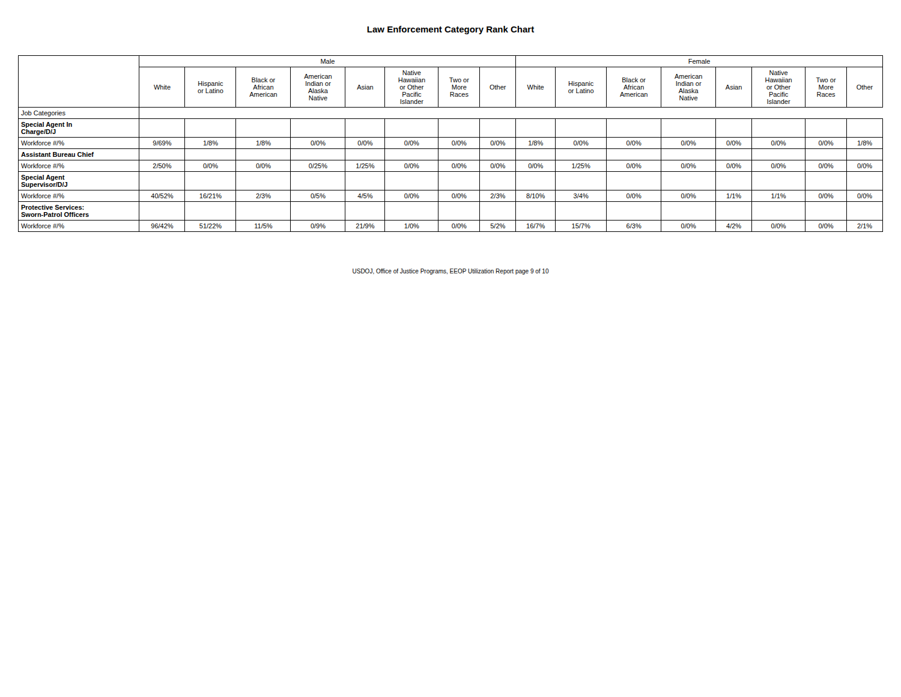Law Enforcement Category Rank Chart
| | Male | Female |
| --- | --- | --- |
| White | Hispanic or Latino | Black or African American | American Indian or Alaska Native | Asian | Native Hawaiian or Other Pacific Islander | Two or More Races | Other | White | Hispanic or Latino | Black or African American | American Indian or Alaska Native | Asian | Native Hawaiian or Other Pacific Islander | Two or More Races | Other |
| Job Categories | |
| Special Agent In Charge/D/J | | | | | | | | | | | | | | | | |
| Workforce #/% | 9/69% | 1/8% | 1/8% | 0/0% | 0/0% | 0/0% | 0/0% | 0/0% | 1/8% | 0/0% | 0/0% | 0/0% | 0/0% | 0/0% | 0/0% | 1/8% |
| Assistant Bureau Chief | | | | | | | | | | | | | | | | |
| Workforce #/% | 2/50% | 0/0% | 0/0% | 0/25% | 1/25% | 0/0% | 0/0% | 0/0% | 0/0% | 1/25% | 0/0% | 0/0% | 0/0% | 0/0% | 0/0% | 0/0% |
| Special Agent Supervisor/D/J | | | | | | | | | | | | | | | | |
| Workforce #/% | 40/52% | 16/21% | 2/3% | 0/5% | 4/5% | 0/0% | 0/0% | 2/3% | 8/10% | 3/4% | 0/0% | 0/0% | 1/1% | 1/1% | 0/0% | 0/0% |
| Protective Services: Sworn-Patrol Officers | | | | | | | | | | | | | | | | |
| Workforce #/% | 96/42% | 51/22% | 11/5% | 0/9% | 21/9% | 1/0% | 0/0% | 5/2% | 16/7% | 15/7% | 6/3% | 0/0% | 4/2% | 0/0% | 0/0% | 2/1% |
USDOJ, Office of Justice Programs, EEOP Utilization Report page 9 of 10